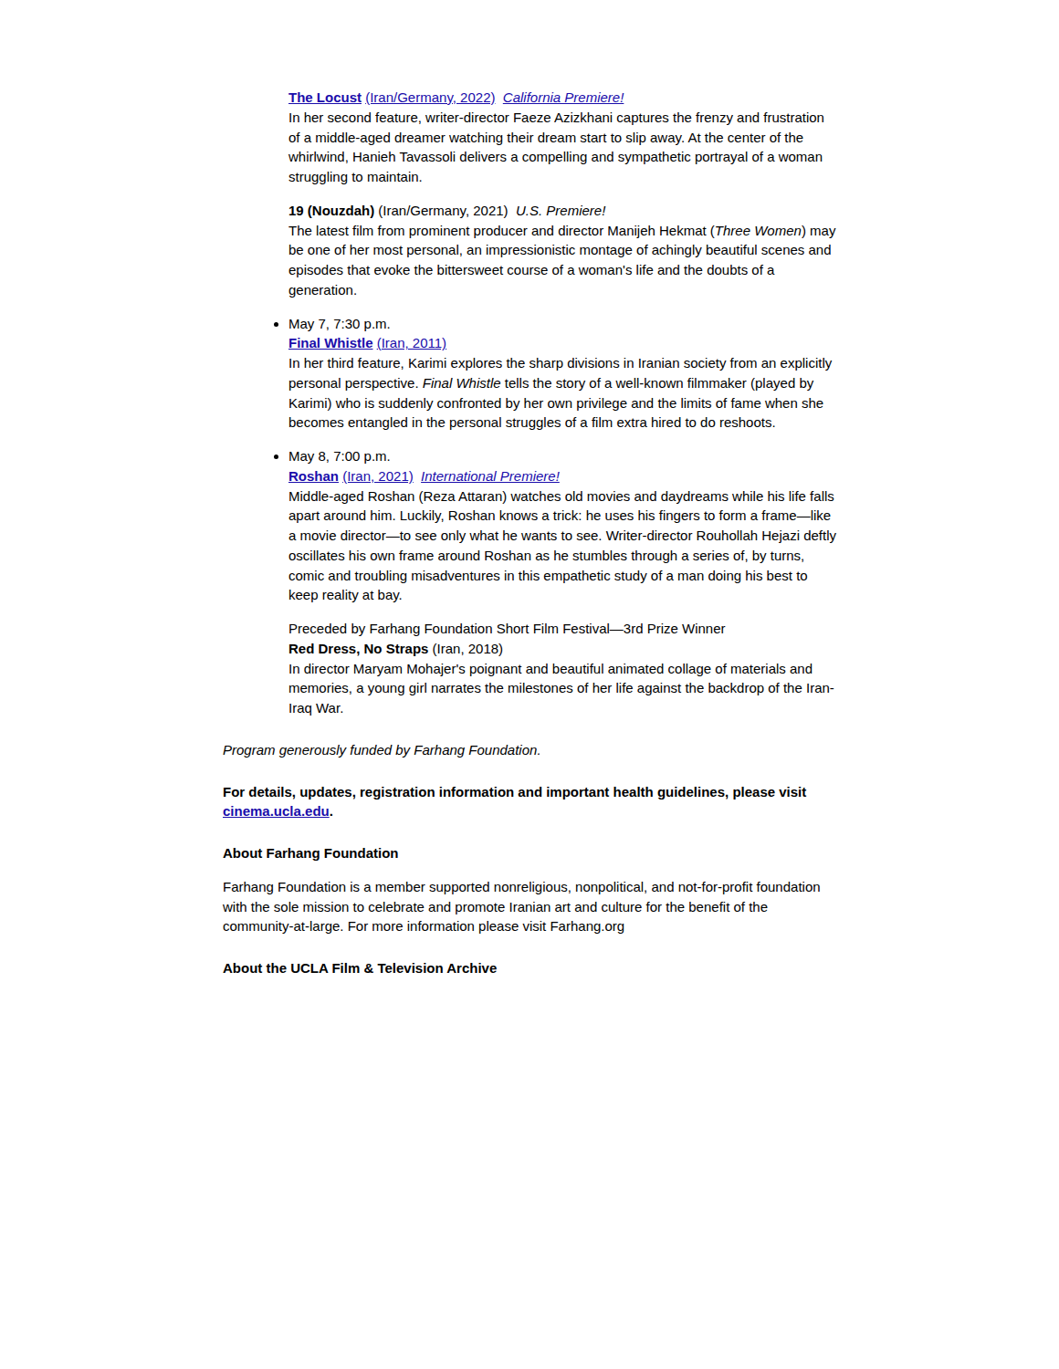The Locust (Iran/Germany, 2022) California Premiere!
In her second feature, writer-director Faeze Azizkhani captures the frenzy and frustration of a middle-aged dreamer watching their dream start to slip away. At the center of the whirlwind, Hanieh Tavassoli delivers a compelling and sympathetic portrayal of a woman struggling to maintain.
19 (Nouzdah) (Iran/Germany, 2021) U.S. Premiere!
The latest film from prominent producer and director Manijeh Hekmat (Three Women) may be one of her most personal, an impressionistic montage of achingly beautiful scenes and episodes that evoke the bittersweet course of a woman's life and the doubts of a generation.
May 7, 7:30 p.m.
Final Whistle (Iran, 2011)
In her third feature, Karimi explores the sharp divisions in Iranian society from an explicitly personal perspective. Final Whistle tells the story of a well-known filmmaker (played by Karimi) who is suddenly confronted by her own privilege and the limits of fame when she becomes entangled in the personal struggles of a film extra hired to do reshoots.
May 8, 7:00 p.m.
Roshan (Iran, 2021) International Premiere!
Middle-aged Roshan (Reza Attaran) watches old movies and daydreams while his life falls apart around him. Luckily, Roshan knows a trick: he uses his fingers to form a frame—like a movie director—to see only what he wants to see. Writer-director Rouhollah Hejazi deftly oscillates his own frame around Roshan as he stumbles through a series of, by turns, comic and troubling misadventures in this empathetic study of a man doing his best to keep reality at bay.
Preceded by Farhang Foundation Short Film Festival—3rd Prize Winner
Red Dress, No Straps (Iran, 2018)
In director Maryam Mohajer's poignant and beautiful animated collage of materials and memories, a young girl narrates the milestones of her life against the backdrop of the Iran-Iraq War.
Program generously funded by Farhang Foundation.
For details, updates, registration information and important health guidelines, please visit cinema.ucla.edu.
About Farhang Foundation
Farhang Foundation is a member supported nonreligious, nonpolitical, and not-for-profit foundation with the sole mission to celebrate and promote Iranian art and culture for the benefit of the community-at-large. For more information please visit Farhang.org
About the UCLA Film & Television Archive